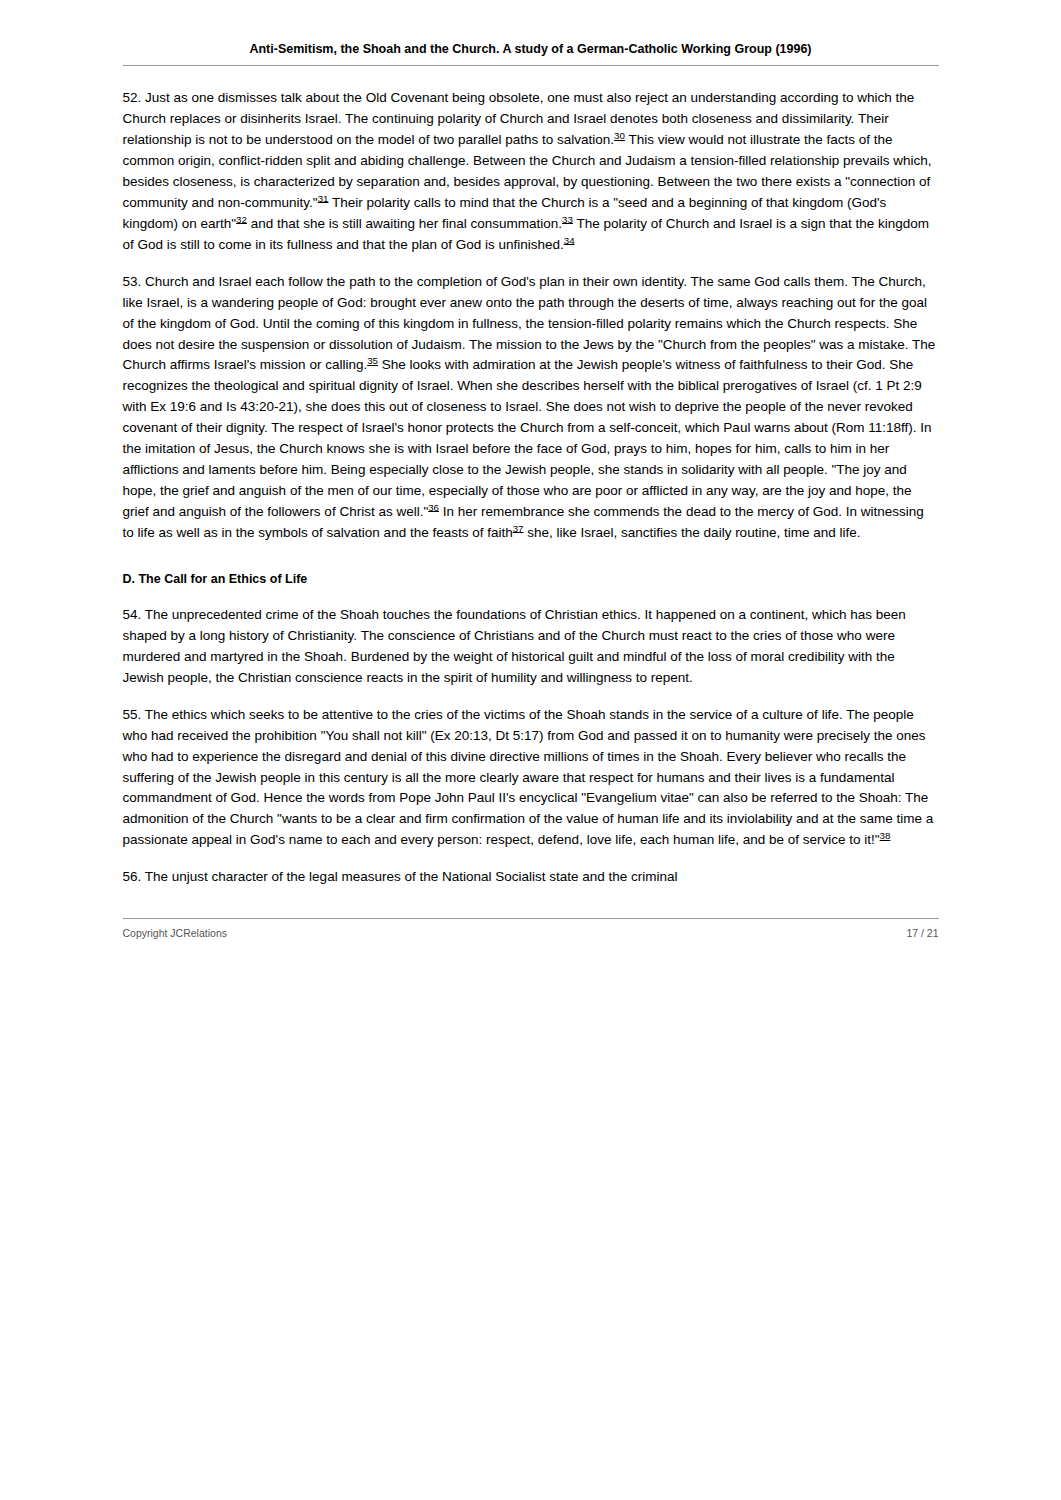Anti-Semitism, the Shoah and the Church. A study of a German-Catholic Working Group (1996)
52. Just as one dismisses talk about the Old Covenant being obsolete, one must also reject an understanding according to which the Church replaces or disinherits Israel. The continuing polarity of Church and Israel denotes both closeness and dissimilarity. Their relationship is not to be understood on the model of two parallel paths to salvation.30 This view would not illustrate the facts of the common origin, conflict-ridden split and abiding challenge. Between the Church and Judaism a tension-filled relationship prevails which, besides closeness, is characterized by separation and, besides approval, by questioning. Between the two there exists a "connection of community and non-community."31 Their polarity calls to mind that the Church is a "seed and a beginning of that kingdom (God's kingdom) on earth"32 and that she is still awaiting her final consummation.33 The polarity of Church and Israel is a sign that the kingdom of God is still to come in its fullness and that the plan of God is unfinished.34
53. Church and Israel each follow the path to the completion of God's plan in their own identity. The same God calls them. The Church, like Israel, is a wandering people of God: brought ever anew onto the path through the deserts of time, always reaching out for the goal of the kingdom of God. Until the coming of this kingdom in fullness, the tension-filled polarity remains which the Church respects. She does not desire the suspension or dissolution of Judaism. The mission to the Jews by the "Church from the peoples" was a mistake. The Church affirms Israel's mission or calling.35 She looks with admiration at the Jewish people's witness of faithfulness to their God. She recognizes the theological and spiritual dignity of Israel. When she describes herself with the biblical prerogatives of Israel (cf. 1 Pt 2:9 with Ex 19:6 and Is 43:20-21), she does this out of closeness to Israel. She does not wish to deprive the people of the never revoked covenant of their dignity. The respect of Israel's honor protects the Church from a self-conceit, which Paul warns about (Rom 11:18ff). In the imitation of Jesus, the Church knows she is with Israel before the face of God, prays to him, hopes for him, calls to him in her afflictions and laments before him. Being especially close to the Jewish people, she stands in solidarity with all people. "The joy and hope, the grief and anguish of the men of our time, especially of those who are poor or afflicted in any way, are the joy and hope, the grief and anguish of the followers of Christ as well."36 In her remembrance she commends the dead to the mercy of God. In witnessing to life as well as in the symbols of salvation and the feasts of faith37 she, like Israel, sanctifies the daily routine, time and life.
D. The Call for an Ethics of Life
54. The unprecedented crime of the Shoah touches the foundations of Christian ethics. It happened on a continent, which has been shaped by a long history of Christianity. The conscience of Christians and of the Church must react to the cries of those who were murdered and martyred in the Shoah. Burdened by the weight of historical guilt and mindful of the loss of moral credibility with the Jewish people, the Christian conscience reacts in the spirit of humility and willingness to repent.
55. The ethics which seeks to be attentive to the cries of the victims of the Shoah stands in the service of a culture of life. The people who had received the prohibition "You shall not kill" (Ex 20:13, Dt 5:17) from God and passed it on to humanity were precisely the ones who had to experience the disregard and denial of this divine directive millions of times in the Shoah. Every believer who recalls the suffering of the Jewish people in this century is all the more clearly aware that respect for humans and their lives is a fundamental commandment of God. Hence the words from Pope John Paul II's encyclical "Evangelium vitae" can also be referred to the Shoah: The admonition of the Church "wants to be a clear and firm confirmation of the value of human life and its inviolability and at the same time a passionate appeal in God's name to each and every person: respect, defend, love life, each human life, and be of service to it!"38
56. The unjust character of the legal measures of the National Socialist state and the criminal
Copyright JCRelations 17 / 21